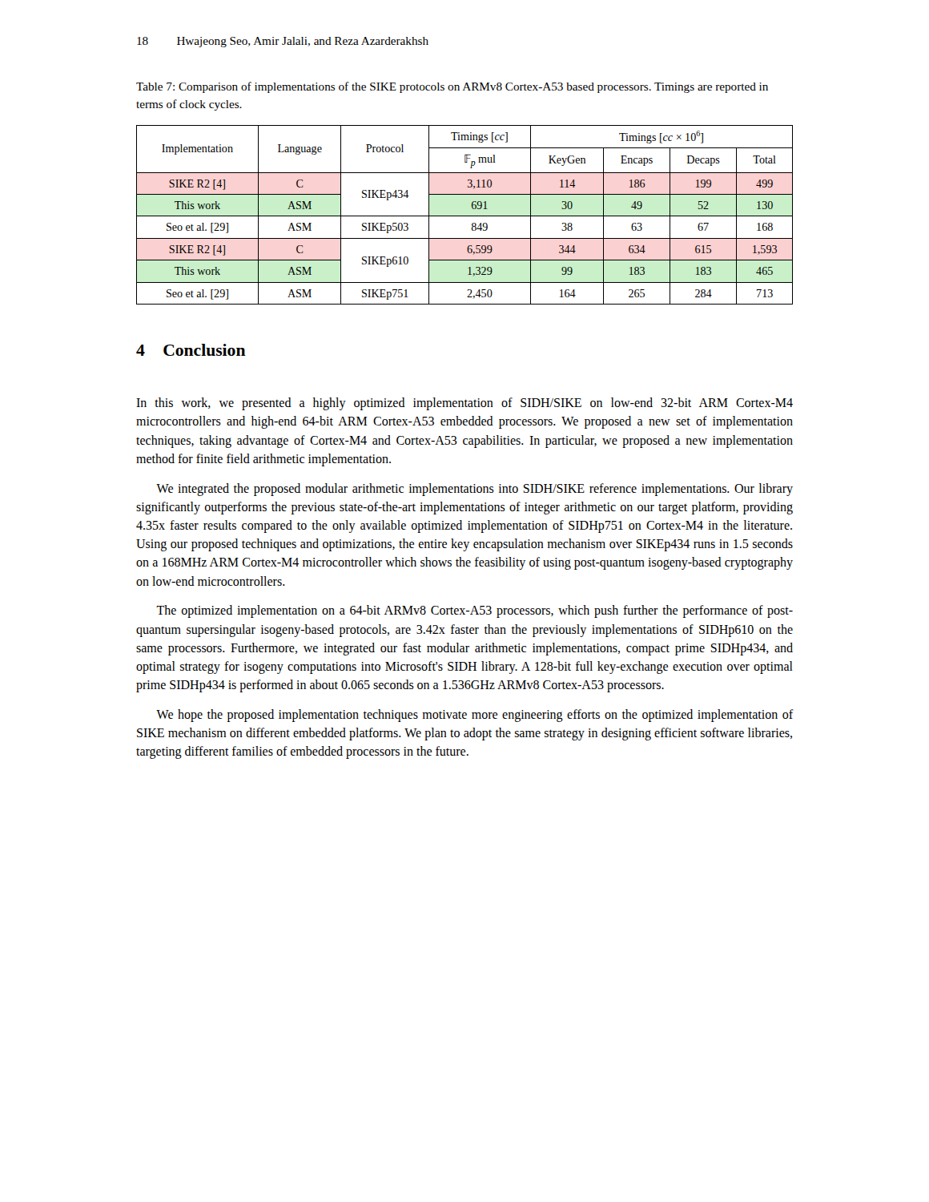18 Hwajeong Seo, Amir Jalali, and Reza Azarderakhsh
Table 7: Comparison of implementations of the SIKE protocols on ARMv8 Cortex-A53 based processors. Timings are reported in terms of clock cycles.
| Implementation | Language | Protocol | Timings [ cc ] | Timings [ cc × 10 6 ] |
| --- | --- | --- | --- | --- |
| 𝔽 p mul | KeyGen | Encaps | Decaps | Total |
| SIKE R2 [4] | C | SIKEp434 | 3,110 | 114 | 186 | 199 | 499 |
| This work | ASM | 691 | 30 | 49 | 52 | 130 |
| Seo et al. [29] | ASM | SIKEp503 | 849 | 38 | 63 | 67 | 168 |
| SIKE R2 [4] | C | SIKEp610 | 6,599 | 344 | 634 | 615 | 1,593 |
| This work | ASM | 1,329 | 99 | 183 | 183 | 465 |
| Seo et al. [29] | ASM | SIKEp751 | 2,450 | 164 | 265 | 284 | 713 |
4 Conclusion
In this work, we presented a highly optimized implementation of SIDH/SIKE on low-end 32-bit ARM Cortex-M4 microcontrollers and high-end 64-bit ARM Cortex-A53 embedded processors. We proposed a new set of implementation techniques, taking advantage of Cortex-M4 and Cortex-A53 capabilities. In particular, we proposed a new implementation method for finite field arithmetic implementation.
We integrated the proposed modular arithmetic implementations into SIDH/SIKE reference implementations. Our library significantly outperforms the previous state-of-the-art implementations of integer arithmetic on our target platform, providing 4.35x faster results compared to the only available optimized implementation of SIDHp751 on Cortex-M4 in the literature. Using our proposed techniques and optimizations, the entire key encapsulation mechanism over SIKEp434 runs in 1.5 seconds on a 168MHz ARM Cortex-M4 microcontroller which shows the feasibility of using post-quantum isogeny-based cryptography on low-end microcontrollers.
The optimized implementation on a 64-bit ARMv8 Cortex-A53 processors, which push further the performance of post-quantum supersingular isogeny-based protocols, are 3.42x faster than the previously implementations of SIDHp610 on the same processors. Furthermore, we integrated our fast modular arithmetic implementations, compact prime SIDHp434, and optimal strategy for isogeny computations into Microsoft's SIDH library. A 128-bit full key-exchange execution over optimal prime SIDHp434 is performed in about 0.065 seconds on a 1.536GHz ARMv8 Cortex-A53 processors.
We hope the proposed implementation techniques motivate more engineering efforts on the optimized implementation of SIKE mechanism on different embedded platforms. We plan to adopt the same strategy in designing efficient software libraries, targeting different families of embedded processors in the future.